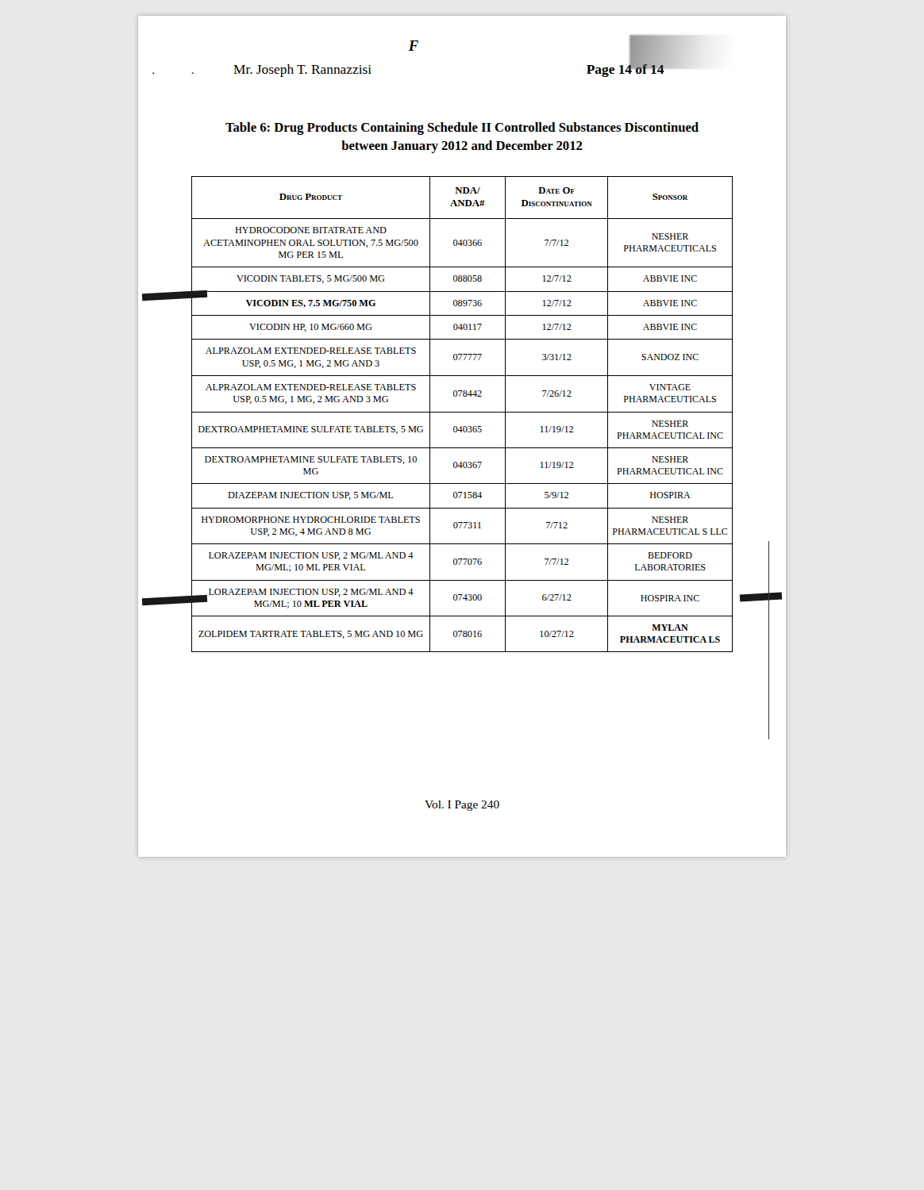F
. .
Mr. Joseph T. Rannazzisi
Page 14 of 14
Table 6: Drug Products Containing Schedule II Controlled Substances Discontinued
between January 2012 and December 2012
| Drug Product | NDA/ ANDA# | Date Of Discontinuation | Sponsor |
| --- | --- | --- | --- |
| HYDROCODONE BITATRATE AND ACETAMINOPHEN ORAL SOLUTION, 7.5 MG/500 MG PER 15 ML | 040366 | 7/7/12 | NESHER PHARMACEUTICALS |
| VICODIN TABLETS, 5 MG/500 MG | 088058 | 12/7/12 | ABBVIE INC |
| VICODIN ES, 7.5 MG/750 MG | 089736 | 12/7/12 | ABBVIE INC |
| VICODIN HP, 10 MG/660 MG | 040117 | 12/7/12 | ABBVIE INC |
| ALPRAZOLAM EXTENDED-RELEASE TABLETS USP, 0.5 MG, 1 MG, 2 MG AND 3 | 077777 | 3/31/12 | SANDOZ INC |
| ALPRAZOLAM EXTENDED-RELEASE TABLETS USP, 0.5 MG, 1 MG, 2 MG AND 3 MG | 078442 | 7/26/12 | VINTAGE PHARMACEUTICALS |
| DEXTROAMPHETAMINE SULFATE TABLETS, 5 MG | 040365 | 11/19/12 | NESHER PHARMACEUTICAL INC |
| DEXTROAMPHETAMINE SULFATE TABLETS, 10 MG | 040367 | 11/19/12 | NESHER PHARMACEUTICAL INC |
| DIAZEPAM INJECTION USP, 5 MG/ML | 071584 | 5/9/12 | HOSPIRA |
| HYDROMORPHONE HYDROCHLORIDE TABLETS USP, 2 MG, 4 MG AND 8 MG | 077311 | 7/712 | NESHER PHARMACEUTICAL S LLC |
| LORAZEPAM INJECTION USP, 2 MG/ML AND 4 MG/ML; 10 ML PER VIAL | 077076 | 7/7/12 | BEDFORD LABORATORIES |
| LORAZEPAM INJECTION USP, 2 MG/ML AND 4 MG/ML; 10 ML PER VIAL | 074300 | 6/27/12 | HOSPIRA INC |
| ZOLPIDEM TARTRATE TABLETS, 5 MG AND 10 MG | 078016 | 10/27/12 | MYLAN PHARMACEUTICA LS |
Vol. I Page 240